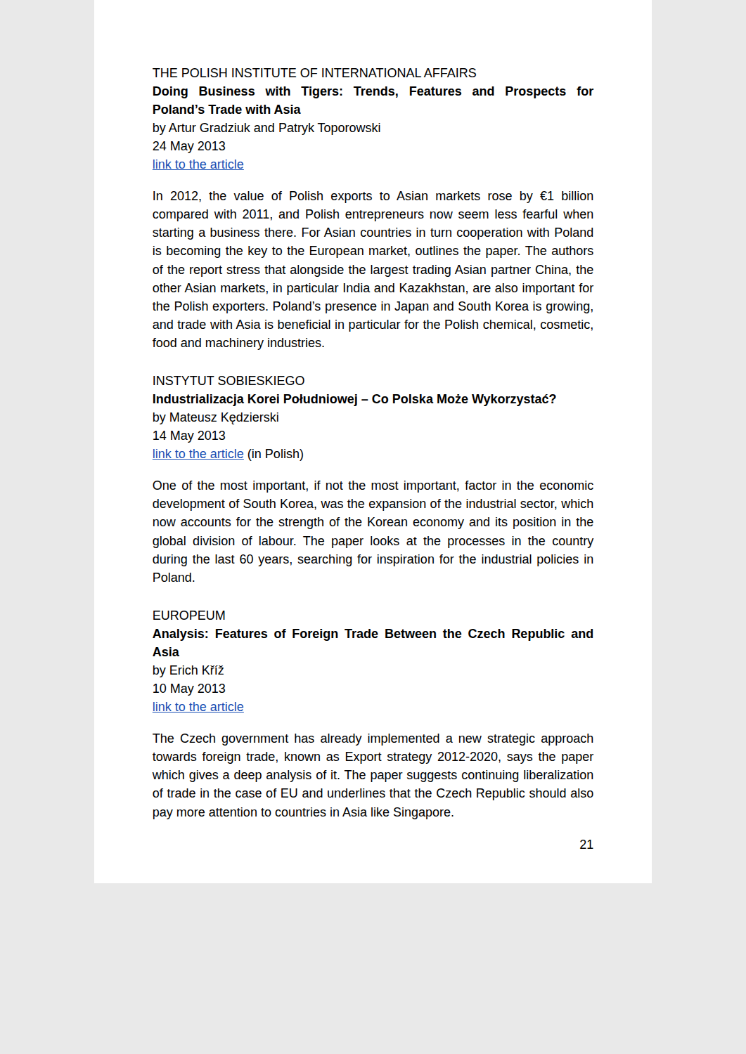The Polish Institute of International Affairs
Doing Business with Tigers: Trends, Features and Prospects for Poland’s Trade with Asia
by Artur Gradziuk and Patryk Toporowski
24 May 2013
link to the article
In 2012, the value of Polish exports to Asian markets rose by €1 billion compared with 2011, and Polish entrepreneurs now seem less fearful when starting a business there. For Asian countries in turn cooperation with Poland is becoming the key to the European market, outlines the paper. The authors of the report stress that alongside the largest trading Asian partner China, the other Asian markets, in particular India and Kazakhstan, are also important for the Polish exporters. Poland’s presence in Japan and South Korea is growing, and trade with Asia is beneficial in particular for the Polish chemical, cosmetic, food and machinery industries.
Instytut Sobieskiego
Industrializacja Korei Południowej – Co Polska Może Wykorzystać?
by Mateusz Kędzierski
14 May 2013
link to the article (in Polish)
One of the most important, if not the most important, factor in the economic development of South Korea, was the expansion of the industrial sector, which now accounts for the strength of the Korean economy and its position in the global division of labour. The paper looks at the processes in the country during the last 60 years, searching for inspiration for the industrial policies in Poland.
Europeum
Analysis: Features of Foreign Trade Between the Czech Republic and Asia
by Erich Kříž
10 May 2013
link to the article
The Czech government has already implemented a new strategic approach towards foreign trade, known as Export strategy 2012-2020, says the paper which gives a deep analysis of it. The paper suggests continuing liberalization of trade in the case of EU and underlines that the Czech Republic should also pay more attention to countries in Asia like Singapore.
21